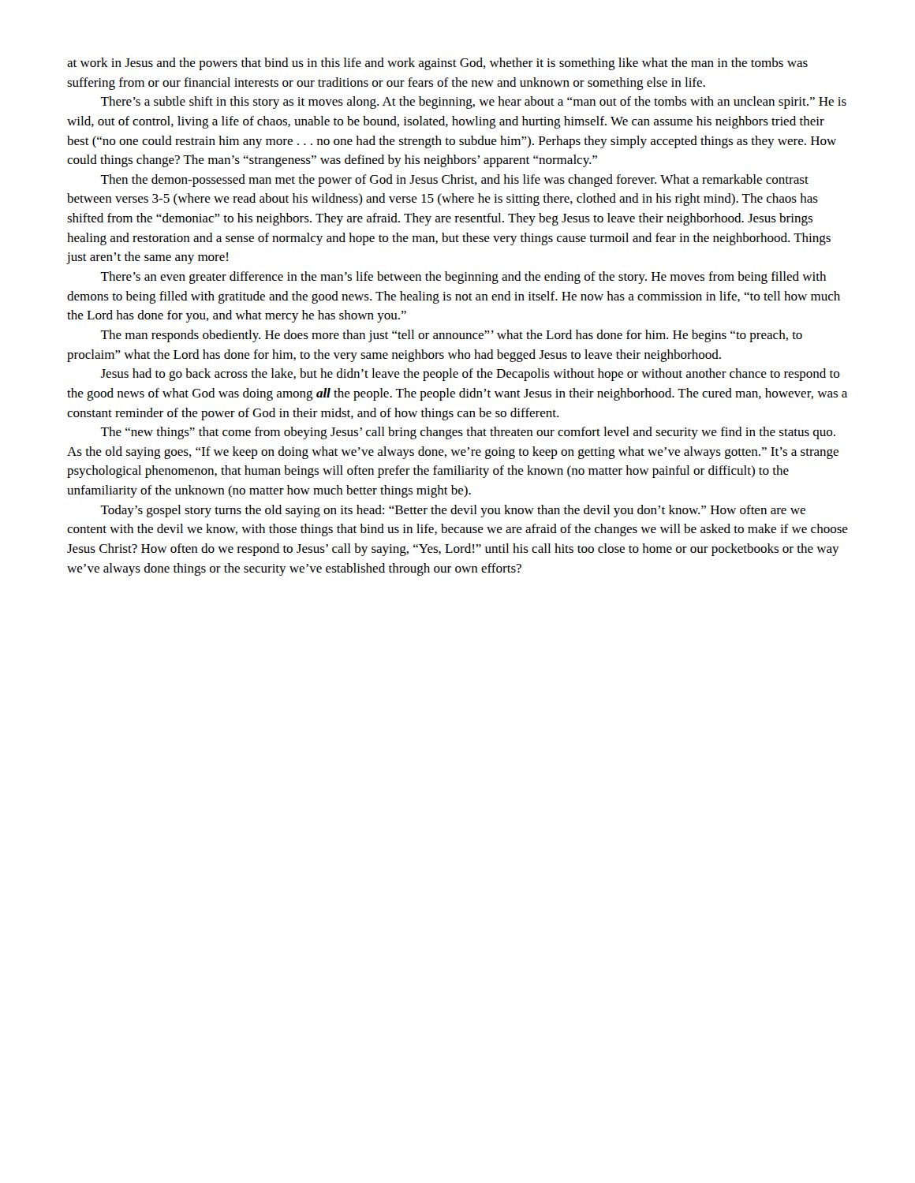at work in Jesus and the powers that bind us in this life and work against God, whether it is something like what the man in the tombs was suffering from or our financial interests or our traditions or our fears of the new and unknown or something else in life.
There’s a subtle shift in this story as it moves along. At the beginning, we hear about a “man out of the tombs with an unclean spirit.” He is wild, out of control, living a life of chaos, unable to be bound, isolated, howling and hurting himself. We can assume his neighbors tried their best (“no one could restrain him any more . . . no one had the strength to subdue him”). Perhaps they simply accepted things as they were. How could things change? The man’s “strangeness” was defined by his neighbors’ apparent “normalcy.”
Then the demon-possessed man met the power of God in Jesus Christ, and his life was changed forever. What a remarkable contrast between verses 3-5 (where we read about his wildness) and verse 15 (where he is sitting there, clothed and in his right mind). The chaos has shifted from the “demoniac” to his neighbors. They are afraid. They are resentful. They beg Jesus to leave their neighborhood. Jesus brings healing and restoration and a sense of normalcy and hope to the man, but these very things cause turmoil and fear in the neighborhood. Things just aren’t the same any more!
There’s an even greater difference in the man’s life between the beginning and the ending of the story. He moves from being filled with demons to being filled with gratitude and the good news. The healing is not an end in itself. He now has a commission in life, “to tell how much the Lord has done for you, and what mercy he has shown you.”
The man responds obediently. He does more than just “tell or announce”’ what the Lord has done for him. He begins “to preach, to proclaim” what the Lord has done for him, to the very same neighbors who had begged Jesus to leave their neighborhood.
Jesus had to go back across the lake, but he didn’t leave the people of the Decapolis without hope or without another chance to respond to the good news of what God was doing among all the people. The people didn’t want Jesus in their neighborhood. The cured man, however, was a constant reminder of the power of God in their midst, and of how things can be so different.
The “new things” that come from obeying Jesus’ call bring changes that threaten our comfort level and security we find in the status quo. As the old saying goes, “If we keep on doing what we’ve always done, we’re going to keep on getting what we’ve always gotten.” It’s a strange psychological phenomenon, that human beings will often prefer the familiarity of the known (no matter how painful or difficult) to the unfamiliarity of the unknown (no matter how much better things might be).
Today’s gospel story turns the old saying on its head: “Better the devil you know than the devil you don’t know.” How often are we content with the devil we know, with those things that bind us in life, because we are afraid of the changes we will be asked to make if we choose Jesus Christ? How often do we respond to Jesus’ call by saying, “Yes, Lord!” until his call hits too close to home or our pocketbooks or the way we’ve always done things or the security we’ve established through our own efforts?